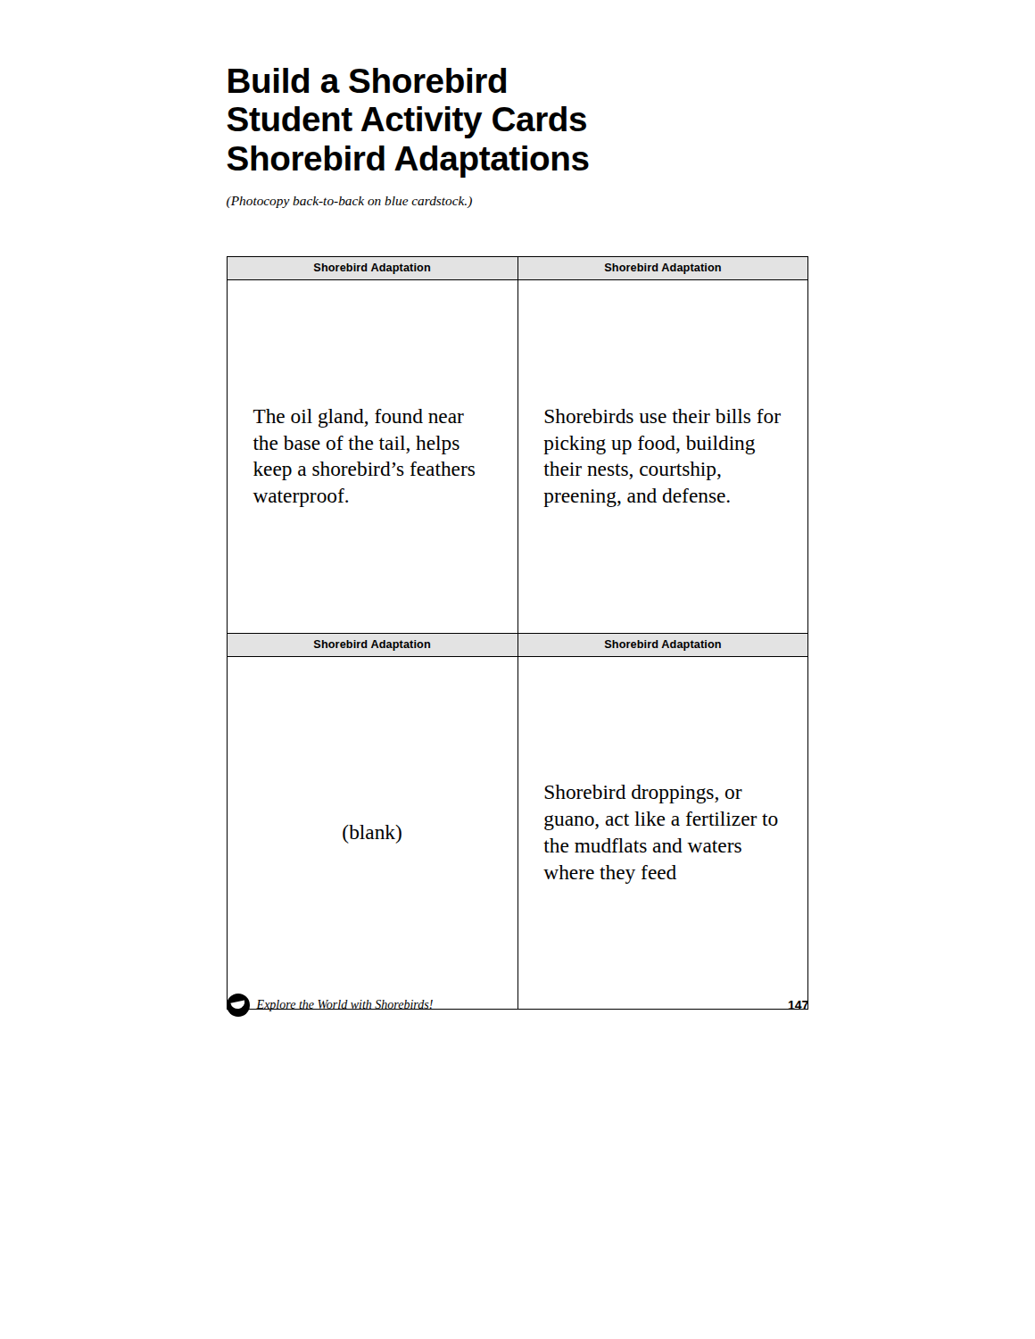Build a Shorebird
Student Activity Cards
Shorebird Adaptations
(Photocopy back-to-back on blue cardstock.)
| Shorebird Adaptation | Shorebird Adaptation |
| --- | --- |
| The oil gland, found near the base of the tail, helps keep a shorebird’s feathers waterproof. | Shorebirds use their bills for picking up food, building their nests, courtship, preening, and defense. |
| Shorebird Adaptation | Shorebird Adaptation |
| (blank) | Shorebird droppings, or guano, act like a fertilizer to the mudflats and waters where they feed |
Explore the World with Shorebirds!
147